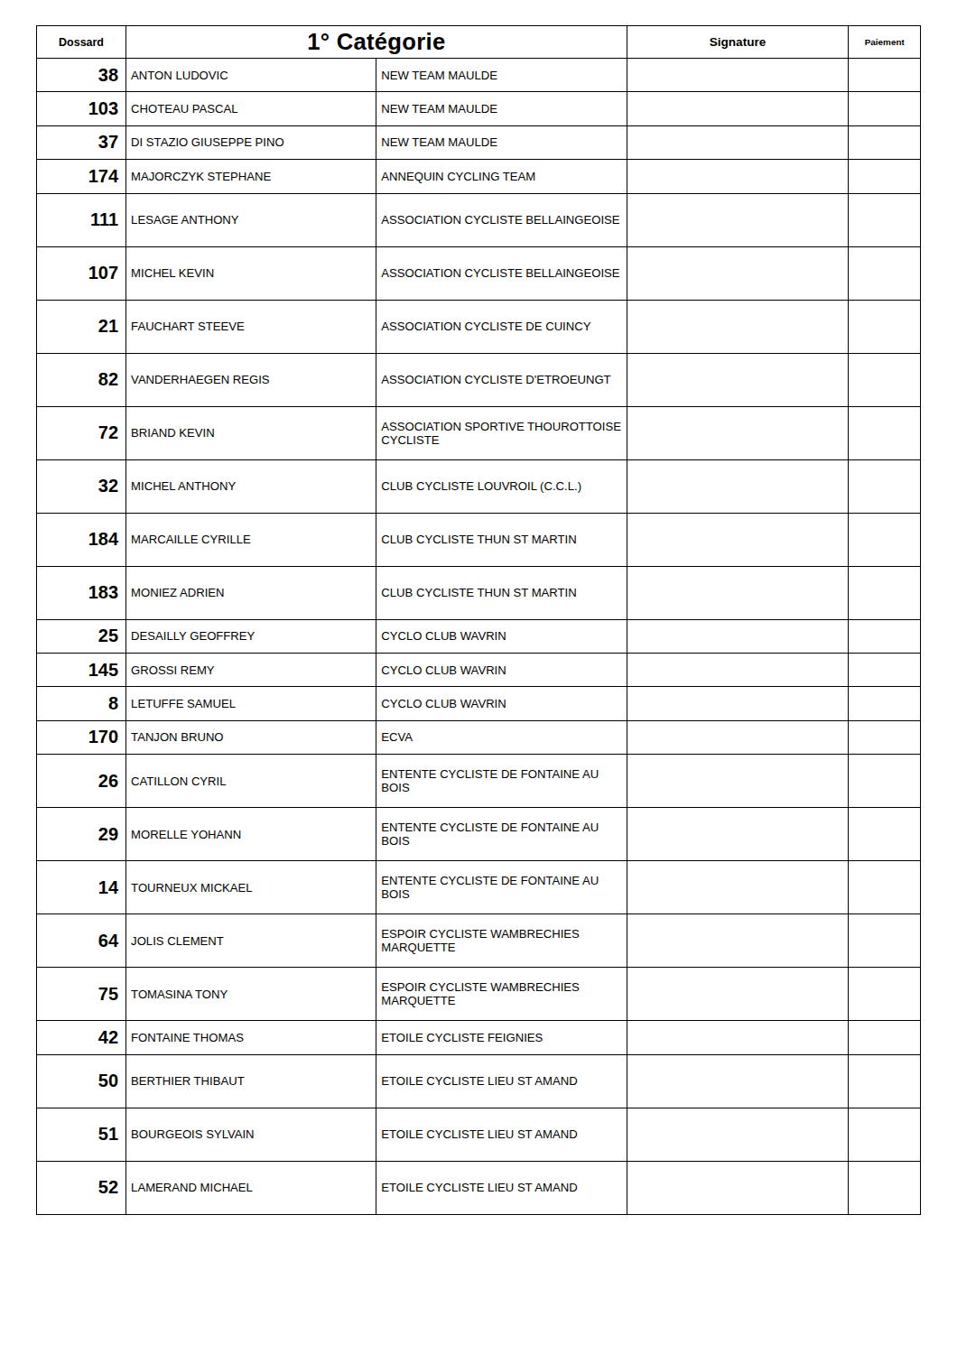| Dossard | 1° Catégorie | Signature | Paiement |
| --- | --- | --- | --- |
| 38 | ANTON LUDOVIC | NEW TEAM MAULDE | | |
| 103 | CHOTEAU PASCAL | NEW TEAM MAULDE | | |
| 37 | DI STAZIO GIUSEPPE PINO | NEW TEAM MAULDE | | |
| 174 | MAJORCZYK STEPHANE | ANNEQUIN CYCLING TEAM | | |
| 111 | LESAGE ANTHONY | ASSOCIATION CYCLISTE BELLAINGEOISE | | |
| 107 | MICHEL KEVIN | ASSOCIATION CYCLISTE BELLAINGEOISE | | |
| 21 | FAUCHART STEEVE | ASSOCIATION CYCLISTE DE CUINCY | | |
| 82 | VANDERHAEGEN REGIS | ASSOCIATION CYCLISTE D'ETROEUNGT | | |
| 72 | BRIAND KEVIN | ASSOCIATION SPORTIVE THOUROTTOISE CYCLISTE | | |
| 32 | MICHEL ANTHONY | CLUB CYCLISTE LOUVROIL (C.C.L.) | | |
| 184 | MARCAILLE CYRILLE | CLUB CYCLISTE THUN ST MARTIN | | |
| 183 | MONIEZ ADRIEN | CLUB CYCLISTE THUN ST MARTIN | | |
| 25 | DESAILLY GEOFFREY | CYCLO CLUB WAVRIN | | |
| 145 | GROSSI REMY | CYCLO CLUB WAVRIN | | |
| 8 | LETUFFE SAMUEL | CYCLO CLUB WAVRIN | | |
| 170 | TANJON BRUNO | ECVA | | |
| 26 | CATILLON CYRIL | ENTENTE CYCLISTE DE FONTAINE AU BOIS | | |
| 29 | MORELLE YOHANN | ENTENTE CYCLISTE DE FONTAINE AU BOIS | | |
| 14 | TOURNEUX MICKAEL | ENTENTE CYCLISTE DE FONTAINE AU BOIS | | |
| 64 | JOLIS CLEMENT | ESPOIR CYCLISTE WAMBRECHIES MARQUETTE | | |
| 75 | TOMASINA TONY | ESPOIR CYCLISTE WAMBRECHIES MARQUETTE | | |
| 42 | FONTAINE THOMAS | ETOILE CYCLISTE FEIGNIES | | |
| 50 | BERTHIER THIBAUT | ETOILE CYCLISTE LIEU ST AMAND | | |
| 51 | BOURGEOIS SYLVAIN | ETOILE CYCLISTE LIEU ST AMAND | | |
| 52 | LAMERAND MICHAEL | ETOILE CYCLISTE LIEU ST AMAND | | |